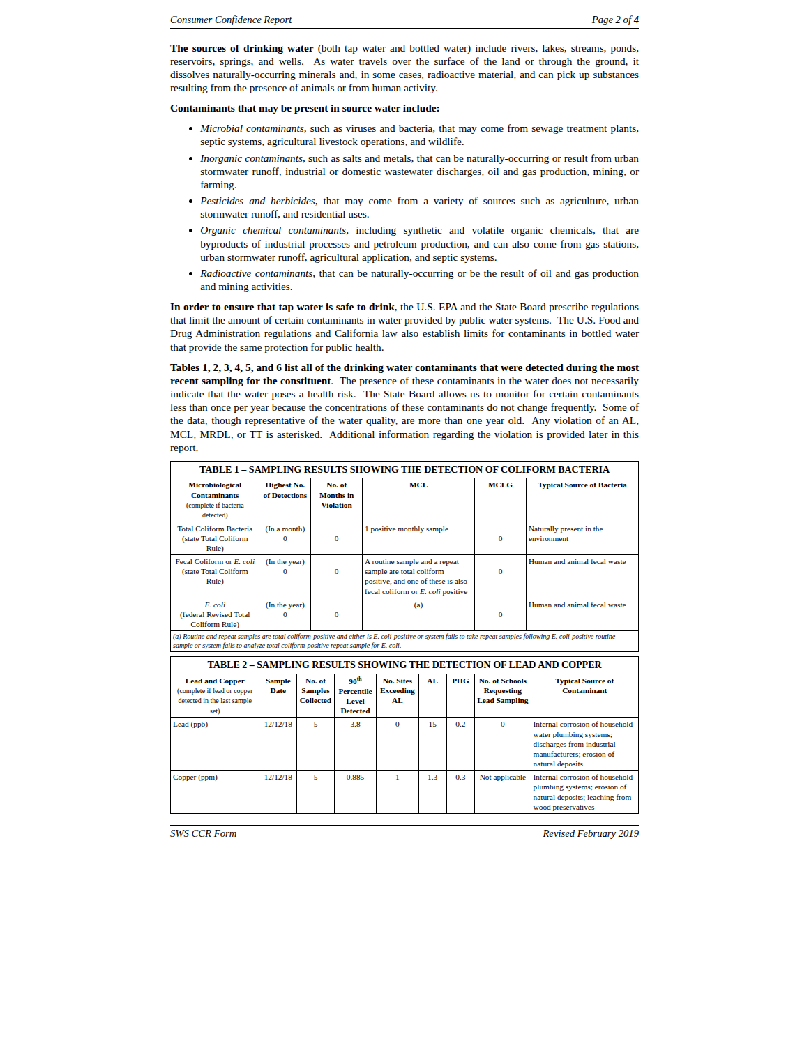Consumer Confidence Report Page 2 of 4
The sources of drinking water (both tap water and bottled water) include rivers, lakes, streams, ponds, reservoirs, springs, and wells. As water travels over the surface of the land or through the ground, it dissolves naturally-occurring minerals and, in some cases, radioactive material, and can pick up substances resulting from the presence of animals or from human activity.
Contaminants that may be present in source water include:
Microbial contaminants, such as viruses and bacteria, that may come from sewage treatment plants, septic systems, agricultural livestock operations, and wildlife.
Inorganic contaminants, such as salts and metals, that can be naturally-occurring or result from urban stormwater runoff, industrial or domestic wastewater discharges, oil and gas production, mining, or farming.
Pesticides and herbicides, that may come from a variety of sources such as agriculture, urban stormwater runoff, and residential uses.
Organic chemical contaminants, including synthetic and volatile organic chemicals, that are byproducts of industrial processes and petroleum production, and can also come from gas stations, urban stormwater runoff, agricultural application, and septic systems.
Radioactive contaminants, that can be naturally-occurring or be the result of oil and gas production and mining activities.
In order to ensure that tap water is safe to drink, the U.S. EPA and the State Board prescribe regulations that limit the amount of certain contaminants in water provided by public water systems. The U.S. Food and Drug Administration regulations and California law also establish limits for contaminants in bottled water that provide the same protection for public health.
Tables 1, 2, 3, 4, 5, and 6 list all of the drinking water contaminants that were detected during the most recent sampling for the constituent. The presence of these contaminants in the water does not necessarily indicate that the water poses a health risk. The State Board allows us to monitor for certain contaminants less than once per year because the concentrations of these contaminants do not change frequently. Some of the data, though representative of the water quality, are more than one year old. Any violation of an AL, MCL, MRDL, or TT is asterisked. Additional information regarding the violation is provided later in this report.
TABLE 1 – SAMPLING RESULTS SHOWING THE DETECTION OF COLIFORM BACTERIA
| Microbiological Contaminants (complete if bacteria detected) | Highest No. of Detections | No. of Months in Violation | MCL | MCLG | Typical Source of Bacteria |
| --- | --- | --- | --- | --- | --- |
| Total Coliform Bacteria (state Total Coliform Rule) | (In a month) 0 | 0 | 1 positive monthly sample | 0 | Naturally present in the environment |
| Fecal Coliform or E. coli (state Total Coliform Rule) | (In the year) 0 | 0 | A routine sample and a repeat sample are total coliform positive, and one of these is also fecal coliform or E. coli positive | 0 | Human and animal fecal waste |
| E. coli (federal Revised Total Coliform Rule) | (In the year) 0 | 0 | (a) | 0 | Human and animal fecal waste |
| (a) Routine and repeat samples are total coliform-positive and either is E. coli -positive or system fails to take repeat samples following E. coli -positive routine sample or system fails to analyze total coliform-positive repeat sample for E. coli . |
TABLE 2 – SAMPLING RESULTS SHOWING THE DETECTION OF LEAD AND COPPER
| Lead and Copper (complete if lead or copper detected in the last sample set) | Sample Date | No. of Samples Collected | 90 th Percentile Level Detected | No. Sites Exceeding AL | AL | PHG | No. of Schools Requesting Lead Sampling | Typical Source of Contaminant |
| --- | --- | --- | --- | --- | --- | --- | --- | --- |
| Lead (ppb) | 12/12/18 | 5 | 3.8 | 0 | 15 | 0.2 | 0 | Internal corrosion of household water plumbing systems; discharges from industrial manufacturers; erosion of natural deposits |
| Copper (ppm) | 12/12/18 | 5 | 0.885 | 1 | 1.3 | 0.3 | Not applicable | Internal corrosion of household plumbing systems; erosion of natural deposits; leaching from wood preservatives |
SWS CCR Form Revised February 2019